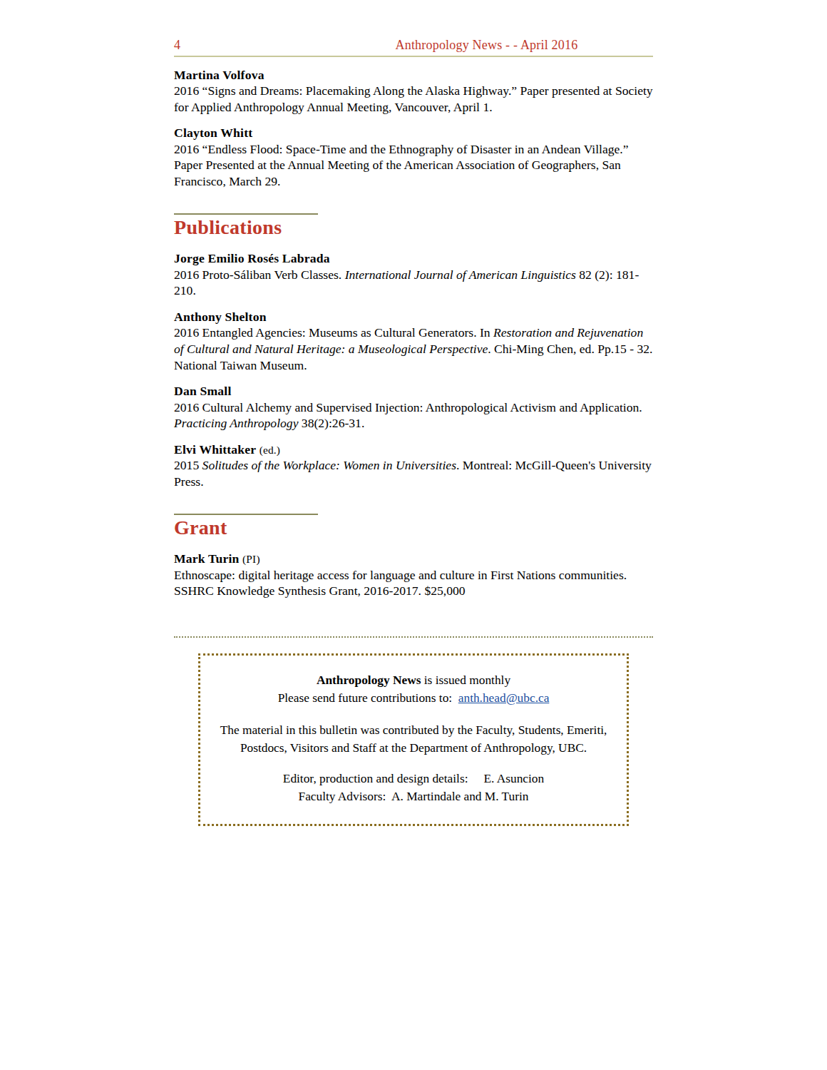4 Anthropology News - - April 2016
Martina Volfova
2016 “Signs and Dreams: Placemaking Along the Alaska Highway.” Paper presented at Society for Applied Anthropology Annual Meeting, Vancouver, April 1.
Clayton Whitt
2016 “Endless Flood: Space-Time and the Ethnography of Disaster in an Andean Village.” Paper Presented at the Annual Meeting of the American Association of Geographers, San Francisco, March 29.
Publications
Jorge Emilio Rosés Labrada
2016 Proto-Sáliban Verb Classes. International Journal of American Linguistics 82 (2): 181-210.
Anthony Shelton
2016 Entangled Agencies: Museums as Cultural Generators. In Restoration and Rejuvenation of Cultural and Natural Heritage: a Museological Perspective. Chi-Ming Chen, ed. Pp.15 - 32. National Taiwan Museum.
Dan Small
2016 Cultural Alchemy and Supervised Injection: Anthropological Activism and Application. Practicing Anthropology 38(2):26-31.
Elvi Whittaker (ed.)
2015 Solitudes of the Workplace: Women in Universities. Montreal: McGill-Queen's University Press.
Grant
Mark Turin (PI)
Ethnoscape: digital heritage access for language and culture in First Nations communities. SSHRC Knowledge Synthesis Grant, 2016-2017. $25,000
Anthropology News is issued monthly
Please send future contributions to: anth.head@ubc.ca
The material in this bulletin was contributed by the Faculty, Students, Emeriti, Postdocs, Visitors and Staff at the Department of Anthropology, UBC.
Editor, production and design details: E. Asuncion
Faculty Advisors: A. Martindale and M. Turin